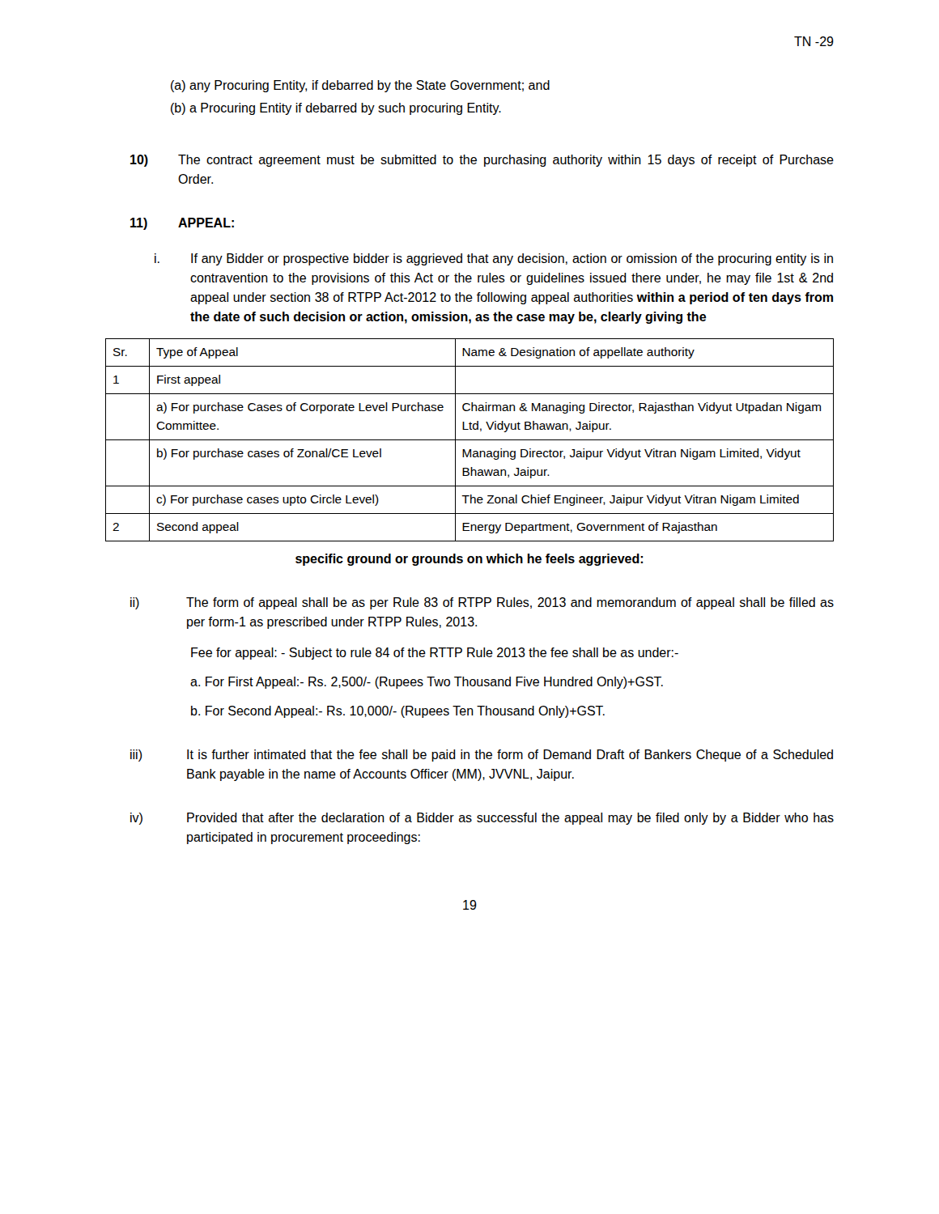TN -29
(a) any Procuring Entity, if debarred by the State Government; and
(b) a Procuring Entity if debarred by such procuring Entity.
10)
The contract agreement must be submitted to the purchasing authority within 15 days of receipt of Purchase Order.
11)
APPEAL:
i.
If any Bidder or prospective bidder is aggrieved that any decision, action or omission of the procuring entity is in contravention to the provisions of this Act or the rules or guidelines issued there under, he may file 1st & 2nd appeal under section 38 of RTPP Act-2012 to the following appeal authorities within a period of ten days from the date of such decision or action, omission, as the case may be, clearly giving the
| Sr. | Type of Appeal | Name & Designation of appellate authority |
| 1 | First appeal | |
| | a) For purchase Cases of Corporate Level Purchase Committee. | Chairman & Managing Director, Rajasthan Vidyut Utpadan Nigam Ltd, Vidyut Bhawan, Jaipur. |
| | b) For purchase cases of Zonal/CE Level | Managing Director, Jaipur Vidyut Vitran Nigam Limited, Vidyut Bhawan, Jaipur. |
| | c) For purchase cases upto Circle Level) | The Zonal Chief Engineer, Jaipur Vidyut Vitran Nigam Limited |
| 2 | Second appeal | Energy Department, Government of Rajasthan |
specific ground or grounds on which he feels aggrieved:
ii)
The form of appeal shall be as per Rule 83 of RTPP Rules, 2013 and memorandum of appeal shall be filled as per form-1 as prescribed under RTPP Rules, 2013.
Fee for appeal: - Subject to rule 84 of the RTTP Rule 2013 the fee shall be as under:-
a. For First Appeal:- Rs. 2,500/- (Rupees Two Thousand Five Hundred Only)+GST.
b. For Second Appeal:- Rs. 10,000/- (Rupees Ten Thousand Only)+GST.
iii)
It is further intimated that the fee shall be paid in the form of Demand Draft of Bankers Cheque of a Scheduled Bank payable in the name of Accounts Officer (MM), JVVNL, Jaipur.
iv)
Provided that after the declaration of a Bidder as successful the appeal may be filed only by a Bidder who has participated in procurement proceedings:
19